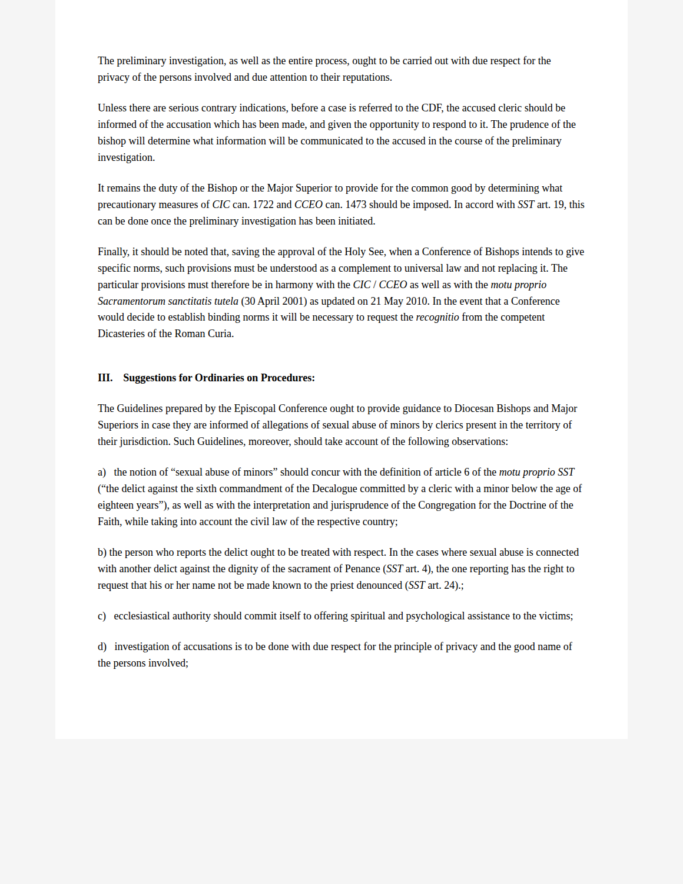The preliminary investigation, as well as the entire process, ought to be carried out with due respect for the privacy of the persons involved and due attention to their reputations.
Unless there are serious contrary indications, before a case is referred to the CDF, the accused cleric should be informed of the accusation which has been made, and given the opportunity to respond to it. The prudence of the bishop will determine what information will be communicated to the accused in the course of the preliminary investigation.
It remains the duty of the Bishop or the Major Superior to provide for the common good by determining what precautionary measures of CIC can. 1722 and CCEO can. 1473 should be imposed. In accord with SST art. 19, this can be done once the preliminary investigation has been initiated.
Finally, it should be noted that, saving the approval of the Holy See, when a Conference of Bishops intends to give specific norms, such provisions must be understood as a complement to universal law and not replacing it. The particular provisions must therefore be in harmony with the CIC / CCEO as well as with the motu proprio Sacramentorum sanctitatis tutela (30 April 2001) as updated on 21 May 2010. In the event that a Conference would decide to establish binding norms it will be necessary to request the recognitio from the competent Dicasteries of the Roman Curia.
III. Suggestions for Ordinaries on Procedures:
The Guidelines prepared by the Episcopal Conference ought to provide guidance to Diocesan Bishops and Major Superiors in case they are informed of allegations of sexual abuse of minors by clerics present in the territory of their jurisdiction. Such Guidelines, moreover, should take account of the following observations:
a) the notion of “sexual abuse of minors” should concur with the definition of article 6 of the motu proprio SST (“the delict against the sixth commandment of the Decalogue committed by a cleric with a minor below the age of eighteen years”), as well as with the interpretation and jurisprudence of the Congregation for the Doctrine of the Faith, while taking into account the civil law of the respective country;
b) the person who reports the delict ought to be treated with respect. In the cases where sexual abuse is connected with another delict against the dignity of the sacrament of Penance (SST art. 4), the one reporting has the right to request that his or her name not be made known to the priest denounced (SST art. 24).;
c) ecclesiastical authority should commit itself to offering spiritual and psychological assistance to the victims;
d) investigation of accusations is to be done with due respect for the principle of privacy and the good name of the persons involved;